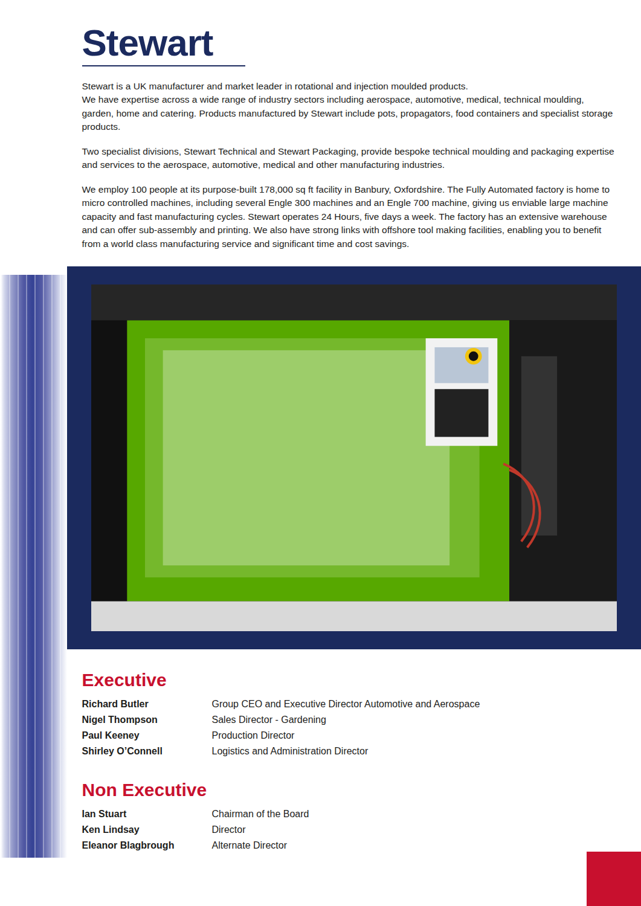Stewart
Stewart is a UK manufacturer and market leader in rotational and injection moulded products.
We have expertise across a wide range of industry sectors including aerospace, automotive, medical, technical moulding, garden, home and catering. Products manufactured by Stewart include pots, propagators, food containers and specialist storage products.
Two specialist divisions, Stewart Technical and Stewart Packaging, provide bespoke technical moulding and packaging expertise and services to the aerospace, automotive, medical and other manufacturing industries.
We employ 100 people at its purpose-built 178,000 sq ft facility in Banbury, Oxfordshire. The Fully Automated factory is home to micro controlled machines, including several Engle 300 machines and an Engle 700 machine, giving us enviable large machine capacity and fast manufacturing cycles. Stewart operates 24 Hours, five days a week. The factory has an extensive warehouse and can offer sub-assembly and printing. We also have strong links with offshore tool making facilities, enabling you to benefit from a world class manufacturing service and significant time and cost savings.
Executive
| Richard Butler | Group CEO and Executive Director Automotive and Aerospace |
| Nigel Thompson | Sales Director - Gardening |
| Paul Keeney | Production Director |
| Shirley O’Connell | Logistics and Administration Director |
Non Executive
| Ian Stuart | Chairman of the Board |
| Ken Lindsay | Director |
| Eleanor Blagbrough | Alternate Director |